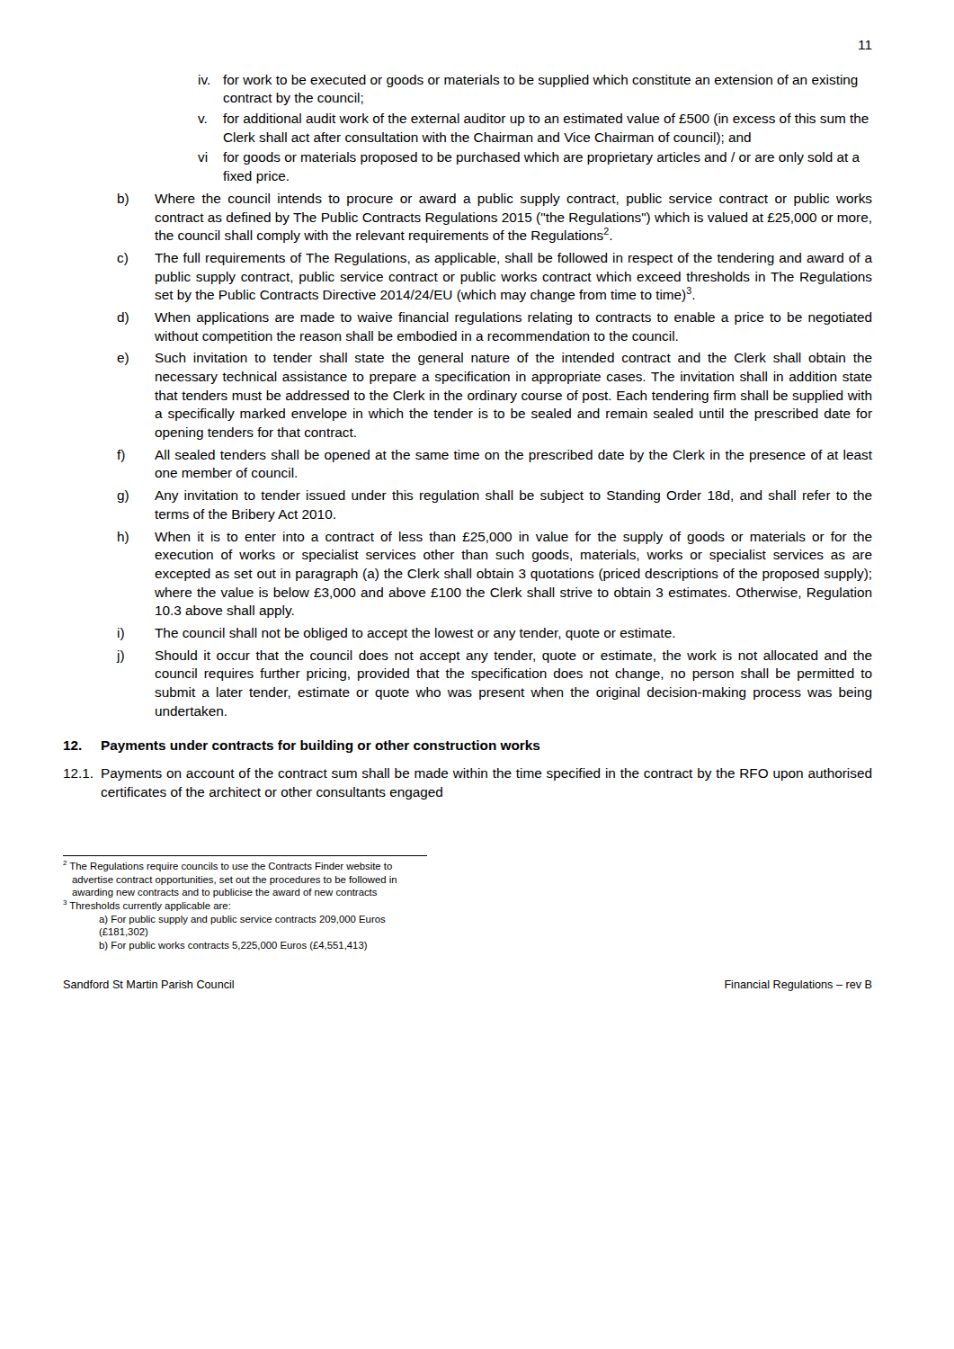11
iv. for work to be executed or goods or materials to be supplied which constitute an extension of an existing contract by the council;
v. for additional audit work of the external auditor up to an estimated value of £500 (in excess of this sum the Clerk shall act after consultation with the Chairman and Vice Chairman of council); and
vi for goods or materials proposed to be purchased which are proprietary articles and / or are only sold at a fixed price.
b) Where the council intends to procure or award a public supply contract, public service contract or public works contract as defined by The Public Contracts Regulations 2015 ("the Regulations") which is valued at £25,000 or more, the council shall comply with the relevant requirements of the Regulations2.
c) The full requirements of The Regulations, as applicable, shall be followed in respect of the tendering and award of a public supply contract, public service contract or public works contract which exceed thresholds in The Regulations set by the Public Contracts Directive 2014/24/EU (which may change from time to time)3.
d) When applications are made to waive financial regulations relating to contracts to enable a price to be negotiated without competition the reason shall be embodied in a recommendation to the council.
e) Such invitation to tender shall state the general nature of the intended contract and the Clerk shall obtain the necessary technical assistance to prepare a specification in appropriate cases. The invitation shall in addition state that tenders must be addressed to the Clerk in the ordinary course of post. Each tendering firm shall be supplied with a specifically marked envelope in which the tender is to be sealed and remain sealed until the prescribed date for opening tenders for that contract.
f) All sealed tenders shall be opened at the same time on the prescribed date by the Clerk in the presence of at least one member of council.
g) Any invitation to tender issued under this regulation shall be subject to Standing Order 18d, and shall refer to the terms of the Bribery Act 2010.
h) When it is to enter into a contract of less than £25,000 in value for the supply of goods or materials or for the execution of works or specialist services other than such goods, materials, works or specialist services as are excepted as set out in paragraph (a) the Clerk shall obtain 3 quotations (priced descriptions of the proposed supply); where the value is below £3,000 and above £100 the Clerk shall strive to obtain 3 estimates. Otherwise, Regulation 10.3 above shall apply.
i) The council shall not be obliged to accept the lowest or any tender, quote or estimate.
j) Should it occur that the council does not accept any tender, quote or estimate, the work is not allocated and the council requires further pricing, provided that the specification does not change, no person shall be permitted to submit a later tender, estimate or quote who was present when the original decision-making process was being undertaken.
12. Payments under contracts for building or other construction works
12.1. Payments on account of the contract sum shall be made within the time specified in the contract by the RFO upon authorised certificates of the architect or other consultants engaged
2 The Regulations require councils to use the Contracts Finder website to advertise contract opportunities, set out the procedures to be followed in awarding new contracts and to publicise the award of new contracts
3 Thresholds currently applicable are:
a) For public supply and public service contracts 209,000 Euros (£181,302)
b) For public works contracts 5,225,000 Euros (£4,551,413)
Sandford St Martin Parish Council Financial Regulations – rev B